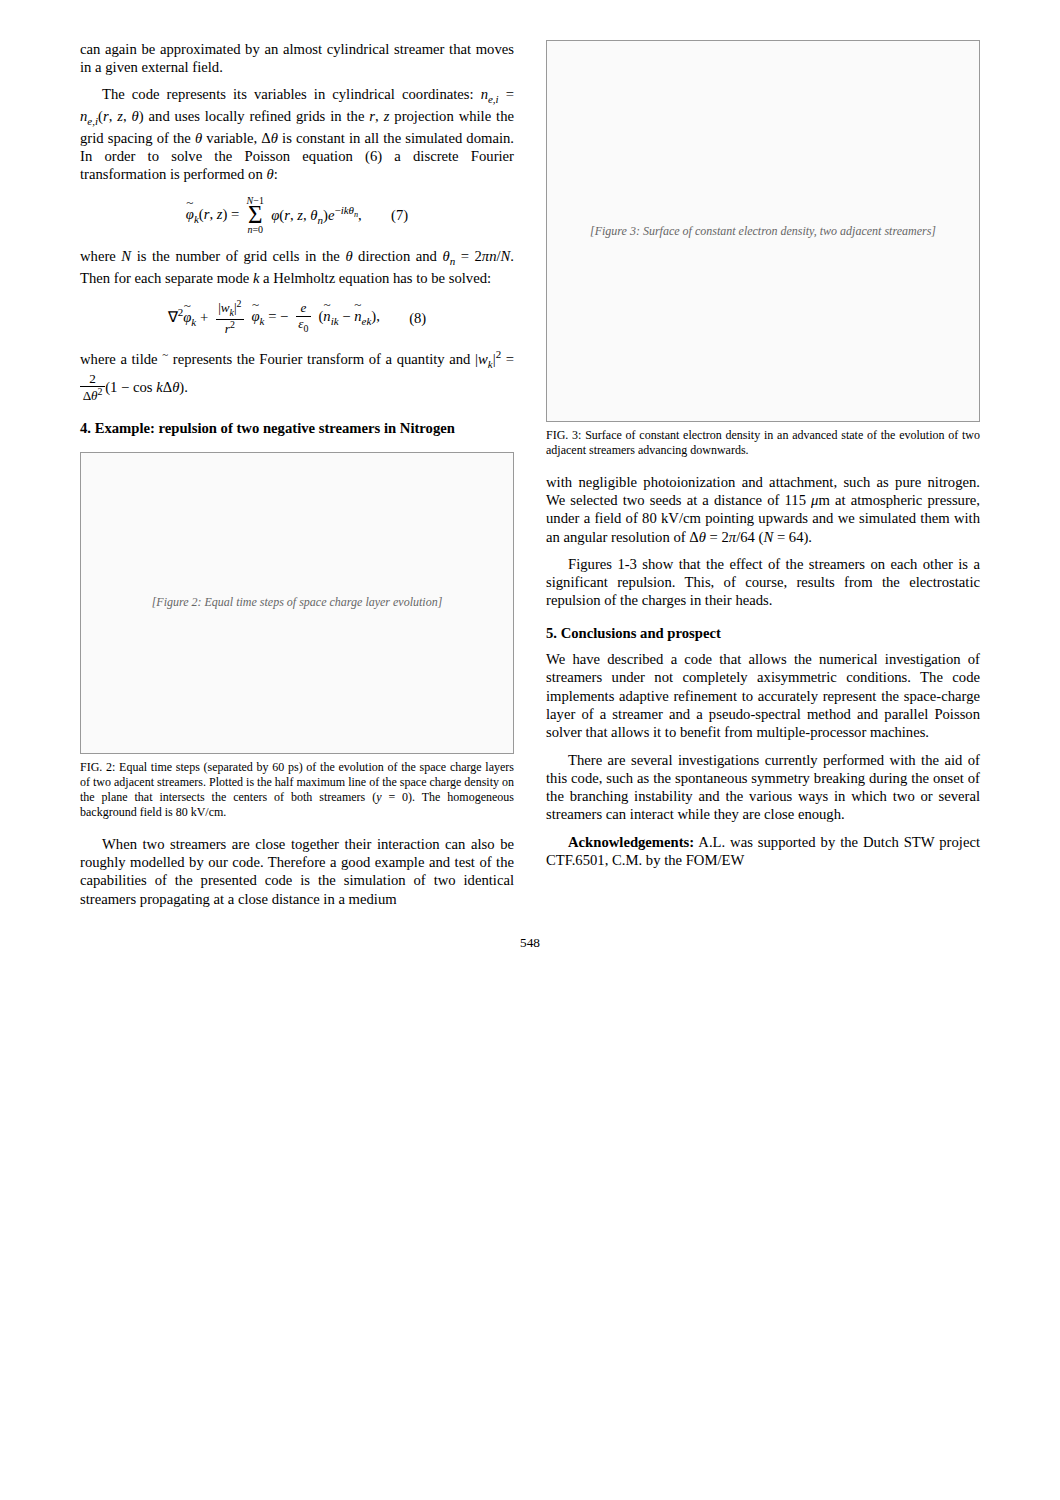can again be approximated by an almost cylindrical streamer that moves in a given external field.
The code represents its variables in cylindrical coordinates: ne,i = ne,i(r, z, θ) and uses locally refined grids in the r, z projection while the grid spacing of the θ variable, Δθ is constant in all the simulated domain. In order to solve the Poisson equation (6) a discrete Fourier transformation is performed on θ:
φk(r, z) = N−1 Σn=0 φ(r, z, θn)e−ikθn, (7)
where N is the number of grid cells in the θ direction and θn = 2πn/N. Then for each separate mode k a Helmholtz equation has to be solved:
∇2φk + |wk|2 r2 φk = − eε0 (nik − nek), (8)
where a tilde ~ represents the Fourier transform of a quantity and |wk|2 = 2 Δθ2(1 − cos k Δθ).
4. Example: repulsion of two negative streamers in Nitrogen
[Figure 2: Equal time steps of space charge layer evolution]
FIG. 2: Equal time steps (separated by 60 ps) of the evolution of the space charge layers of two adjacent streamers. Plotted is the half maximum line of the space charge density on the plane that intersects the centers of both streamers (y = 0). The homogeneous background field is 80 kV/cm.
When two streamers are close together their interaction can also be roughly modelled by our code. Therefore a good example and test of the capabilities of the presented code is the simulation of two identical streamers propagating at a close distance in a medium
[Figure 3: Surface of constant electron density, two adjacent streamers]
FIG. 3: Surface of constant electron density in an advanced state of the evolution of two adjacent streamers advancing downwards.
with negligible photoionization and attachment, such as pure nitrogen. We selected two seeds at a distance of 115 μm at atmospheric pressure, under a field of 80 kV/cm pointing upwards and we simulated them with an angular resolution of Δθ = 2π/64 (N = 64).
Figures 1-3 show that the effect of the streamers on each other is a significant repulsion. This, of course, results from the electrostatic repulsion of the charges in their heads.
5. Conclusions and prospect
We have described a code that allows the numerical investigation of streamers under not completely axisymmetric conditions. The code implements adaptive refinement to accurately represent the space-charge layer of a streamer and a pseudo-spectral method and parallel Poisson solver that allows it to benefit from multiple-processor machines.
There are several investigations currently performed with the aid of this code, such as the spontaneous symmetry breaking during the onset of the branching instability and the various ways in which two or several streamers can interact while they are close enough.
Acknowledgements: A.L. was supported by the Dutch STW project CTF.6501, C.M. by the FOM/EW
548